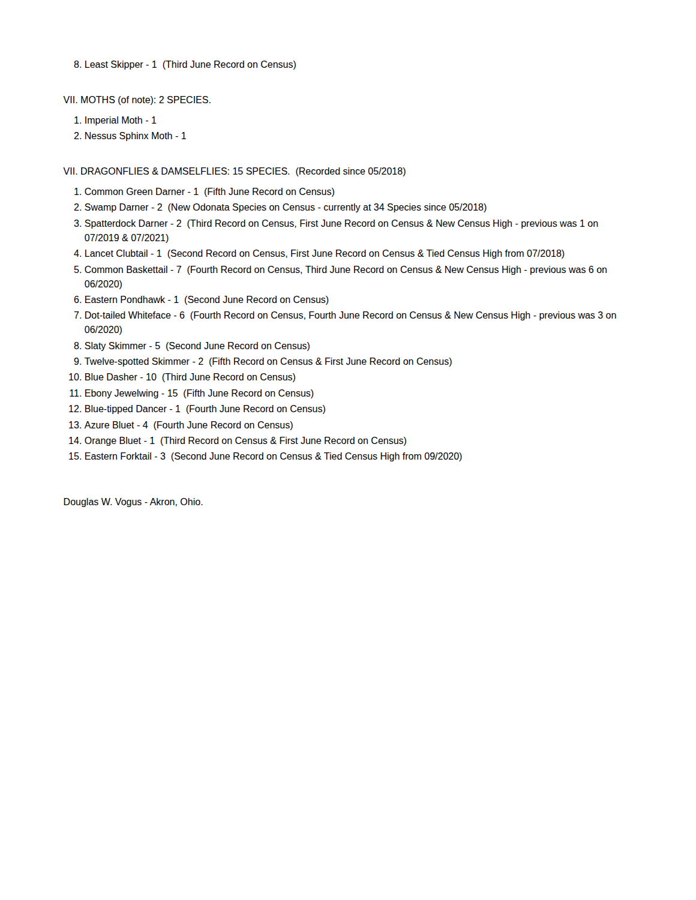Least Skipper - 1 (Third June Record on Census)
VII. MOTHS (of note): 2 SPECIES.
Imperial Moth - 1
Nessus Sphinx Moth - 1
VII. DRAGONFLIES & DAMSELFLIES: 15 SPECIES. (Recorded since 05/2018)
Common Green Darner - 1 (Fifth June Record on Census)
Swamp Darner - 2 (New Odonata Species on Census - currently at 34 Species since 05/2018)
Spatterdock Darner - 2 (Third Record on Census, First June Record on Census & New Census High - previous was 1 on 07/2019 & 07/2021)
Lancet Clubtail - 1 (Second Record on Census, First June Record on Census & Tied Census High from 07/2018)
Common Baskettail - 7 (Fourth Record on Census, Third June Record on Census & New Census High - previous was 6 on 06/2020)
Eastern Pondhawk - 1 (Second June Record on Census)
Dot-tailed Whiteface - 6 (Fourth Record on Census, Fourth June Record on Census & New Census High - previous was 3 on 06/2020)
Slaty Skimmer - 5 (Second June Record on Census)
Twelve-spotted Skimmer - 2 (Fifth Record on Census & First June Record on Census)
Blue Dasher - 10 (Third June Record on Census)
Ebony Jewelwing - 15 (Fifth June Record on Census)
Blue-tipped Dancer - 1 (Fourth June Record on Census)
Azure Bluet - 4 (Fourth June Record on Census)
Orange Bluet - 1 (Third Record on Census & First June Record on Census)
Eastern Forktail - 3 (Second June Record on Census & Tied Census High from 09/2020)
Douglas W. Vogus - Akron, Ohio.